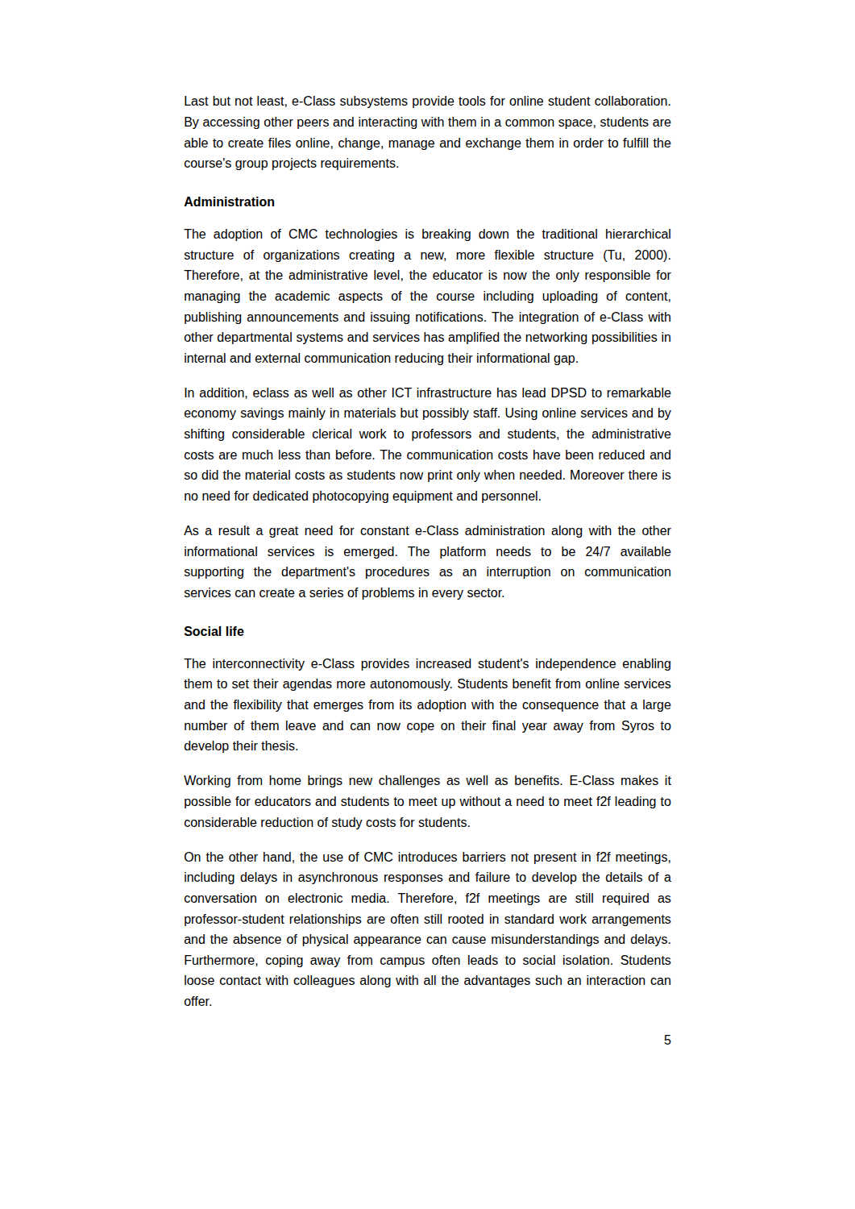Last but not least, e-Class subsystems provide tools for online student collaboration. By accessing other peers and interacting with them in a common space, students are able to create files online, change, manage and exchange them in order to fulfill the course's group projects requirements.
Administration
The adoption of CMC technologies is breaking down the traditional hierarchical structure of organizations creating a new, more flexible structure (Tu, 2000). Therefore, at the administrative level, the educator is now the only responsible for managing the academic aspects of the course including uploading of content, publishing announcements and issuing notifications. The integration of e-Class with other departmental systems and services has amplified the networking possibilities in internal and external communication reducing their informational gap.
In addition, eclass as well as other ICT infrastructure has lead DPSD to remarkable economy savings mainly in materials but possibly staff. Using online services and by shifting considerable clerical work to professors and students, the administrative costs are much less than before. The communication costs have been reduced and so did the material costs as students now print only when needed. Moreover there is no need for dedicated photocopying equipment and personnel.
As a result a great need for constant e-Class administration along with the other informational services is emerged. The platform needs to be 24/7 available supporting the department's procedures as an interruption on communication services can create a series of problems in every sector.
Social life
The interconnectivity e-Class provides increased student's independence enabling them to set their agendas more autonomously. Students benefit from online services and the flexibility that emerges from its adoption with the consequence that a large number of them leave and can now cope on their final year away from Syros to develop their thesis.
Working from home brings new challenges as well as benefits. E-Class makes it possible for educators and students to meet up without a need to meet f2f leading to considerable reduction of study costs for students.
On the other hand, the use of CMC introduces barriers not present in f2f meetings, including delays in asynchronous responses and failure to develop the details of a conversation on electronic media. Therefore, f2f meetings are still required as professor-student relationships are often still rooted in standard work arrangements and the absence of physical appearance can cause misunderstandings and delays. Furthermore, coping away from campus often leads to social isolation. Students loose contact with colleagues along with all the advantages such an interaction can offer.
5